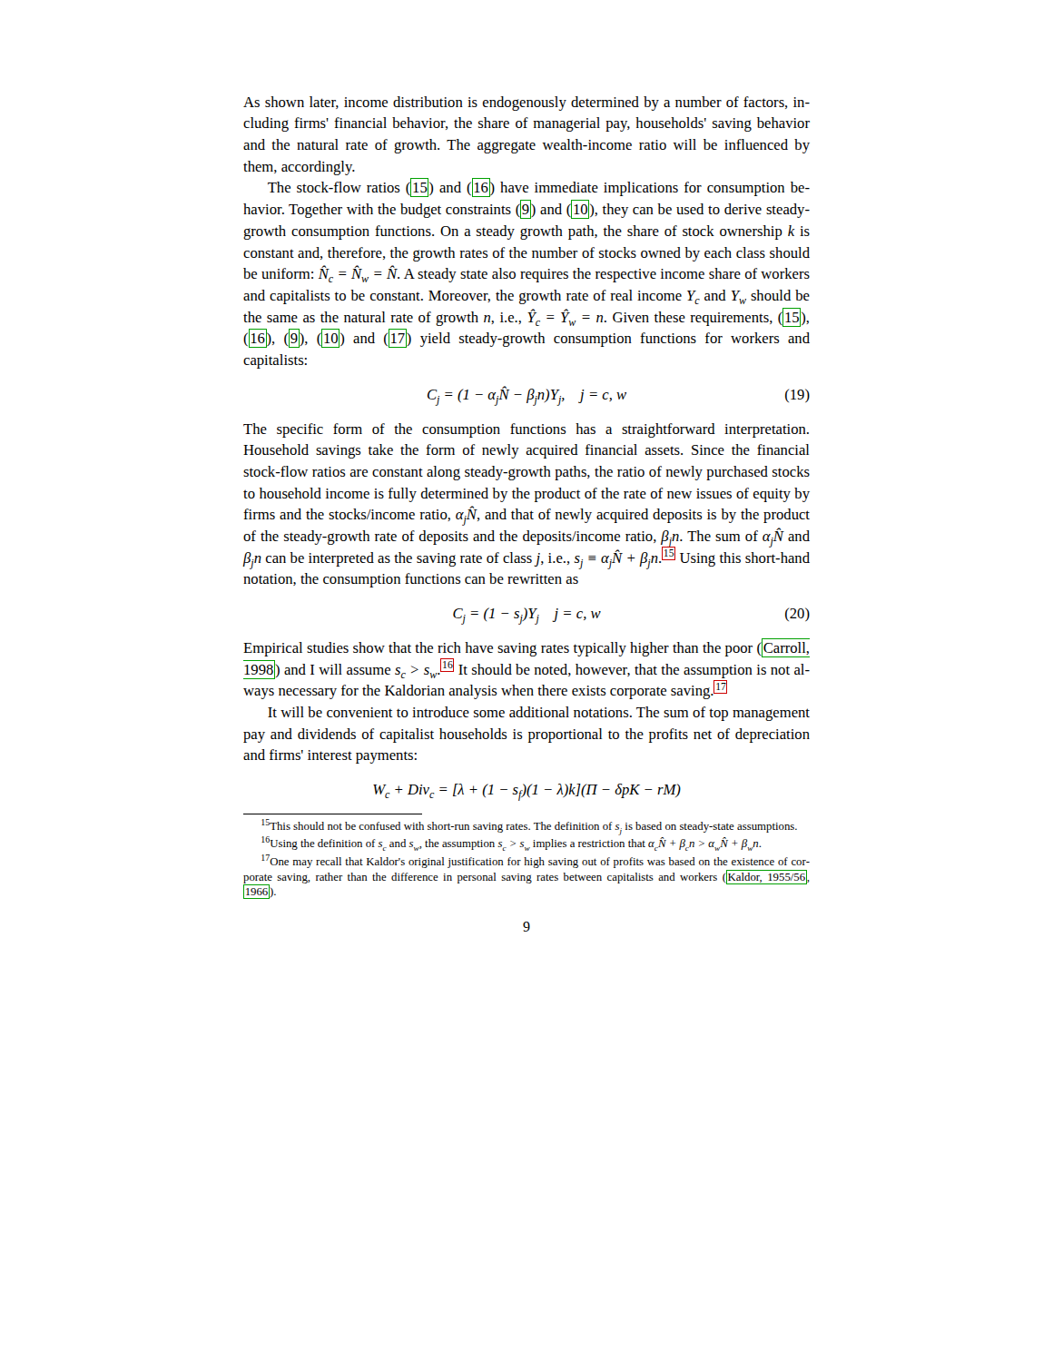As shown later, income distribution is endogenously determined by a number of factors, including firms' financial behavior, the share of managerial pay, households' saving behavior and the natural rate of growth. The aggregate wealth-income ratio will be influenced by them, accordingly.
The stock-flow ratios (15) and (16) have immediate implications for consumption behavior. Together with the budget constraints (9) and (10), they can be used to derive steady-growth consumption functions. On a steady growth path, the share of stock ownership k is constant and, therefore, the growth rates of the number of stocks owned by each class should be uniform: N̂c = N̂w = N̂. A steady state also requires the respective income share of workers and capitalists to be constant. Moreover, the growth rate of real income Yc and Yw should be the same as the natural rate of growth n, i.e., Ŷc = Ŷw = n. Given these requirements, (15), (16), (9), (10) and (17) yield steady-growth consumption functions for workers and capitalists:
Cj = (1 − αjN̂ − βjn)Yj, j = c, w (19)
The specific form of the consumption functions has a straightforward interpretation. Household savings take the form of newly acquired financial assets. Since the financial stock-flow ratios are constant along steady-growth paths, the ratio of newly purchased stocks to household income is fully determined by the product of the rate of new issues of equity by firms and the stocks/income ratio, αjN̂, and that of newly acquired deposits is by the product of the steady-growth rate of deposits and the deposits/income ratio, βjn. The sum of αjN̂ and βjn can be interpreted as the saving rate of class j, i.e., sj ≡ αjN̂ + βjn.15 Using this short-hand notation, the consumption functions can be rewritten as
Cj = (1 − sj)Yj j = c, w (20)
Empirical studies show that the rich have saving rates typically higher than the poor (Carroll, 1998) and I will assume sc > sw.16 It should be noted, however, that the assumption is not always necessary for the Kaldorian analysis when there exists corporate saving.17
It will be convenient to introduce some additional notations. The sum of top management pay and dividends of capitalist households is proportional to the profits net of depreciation and firms' interest payments:
Wc + Divc = [λ + (1 − sf)(1 − λ)k](Π − δpK − rM)
15This should not be confused with short-run saving rates. The definition of sj is based on steady-state assumptions.
16Using the definition of sc and sw, the assumption sc > sw implies a restriction that αcN̂ + βcn > αwN̂ + βwn.
17One may recall that Kaldor's original justification for high saving out of profits was based on the existence of corporate saving, rather than the difference in personal saving rates between capitalists and workers (Kaldor, 1955/56, 1966).
9